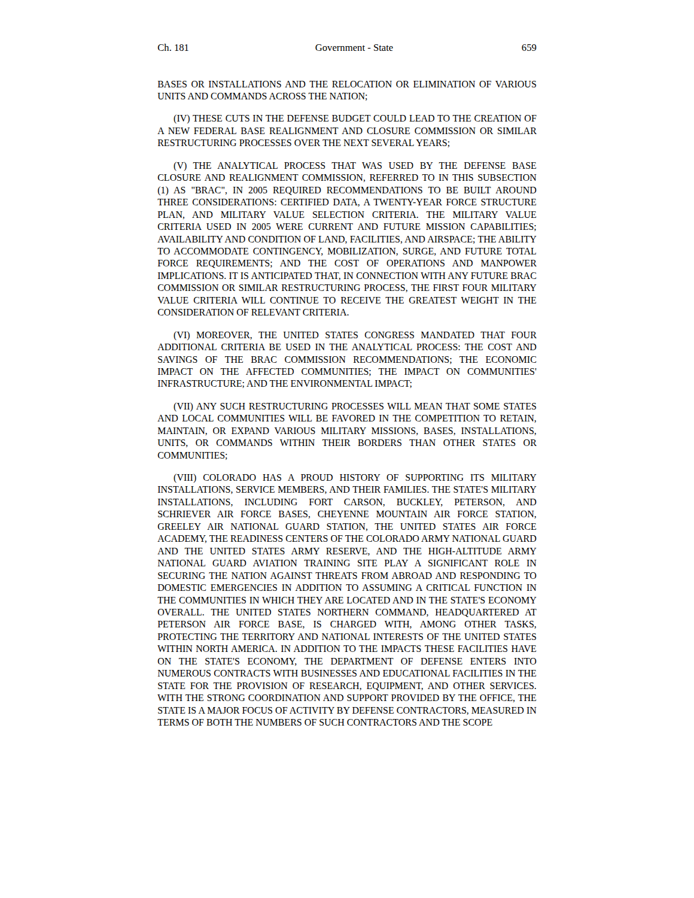Ch. 181
Government - State
659
BASES OR INSTALLATIONS AND THE RELOCATION OR ELIMINATION OF VARIOUS UNITS AND COMMANDS ACROSS THE NATION;
(IV) THESE CUTS IN THE DEFENSE BUDGET COULD LEAD TO THE CREATION OF A NEW FEDERAL BASE REALIGNMENT AND CLOSURE COMMISSION OR SIMILAR RESTRUCTURING PROCESSES OVER THE NEXT SEVERAL YEARS;
(V) THE ANALYTICAL PROCESS THAT WAS USED BY THE DEFENSE BASE CLOSURE AND REALIGNMENT COMMISSION, REFERRED TO IN THIS SUBSECTION (1) AS "BRAC", IN 2005 REQUIRED RECOMMENDATIONS TO BE BUILT AROUND THREE CONSIDERATIONS: CERTIFIED DATA, A TWENTY-YEAR FORCE STRUCTURE PLAN, AND MILITARY VALUE SELECTION CRITERIA. THE MILITARY VALUE CRITERIA USED IN 2005 WERE CURRENT AND FUTURE MISSION CAPABILITIES; AVAILABILITY AND CONDITION OF LAND, FACILITIES, AND AIRSPACE; THE ABILITY TO ACCOMMODATE CONTINGENCY, MOBILIZATION, SURGE, AND FUTURE TOTAL FORCE REQUIREMENTS; AND THE COST OF OPERATIONS AND MANPOWER IMPLICATIONS. IT IS ANTICIPATED THAT, IN CONNECTION WITH ANY FUTURE BRAC COMMISSION OR SIMILAR RESTRUCTURING PROCESS, THE FIRST FOUR MILITARY VALUE CRITERIA WILL CONTINUE TO RECEIVE THE GREATEST WEIGHT IN THE CONSIDERATION OF RELEVANT CRITERIA.
(VI) MOREOVER, THE UNITED STATES CONGRESS MANDATED THAT FOUR ADDITIONAL CRITERIA BE USED IN THE ANALYTICAL PROCESS: THE COST AND SAVINGS OF THE BRAC COMMISSION RECOMMENDATIONS; THE ECONOMIC IMPACT ON THE AFFECTED COMMUNITIES; THE IMPACT ON COMMUNITIES' INFRASTRUCTURE; AND THE ENVIRONMENTAL IMPACT;
(VII) ANY SUCH RESTRUCTURING PROCESSES WILL MEAN THAT SOME STATES AND LOCAL COMMUNITIES WILL BE FAVORED IN THE COMPETITION TO RETAIN, MAINTAIN, OR EXPAND VARIOUS MILITARY MISSIONS, BASES, INSTALLATIONS, UNITS, OR COMMANDS WITHIN THEIR BORDERS THAN OTHER STATES OR COMMUNITIES;
(VIII) COLORADO HAS A PROUD HISTORY OF SUPPORTING ITS MILITARY INSTALLATIONS, SERVICE MEMBERS, AND THEIR FAMILIES. THE STATE'S MILITARY INSTALLATIONS, INCLUDING FORT CARSON, BUCKLEY, PETERSON, AND SCHRIEVER AIR FORCE BASES, CHEYENNE MOUNTAIN AIR FORCE STATION, GREELEY AIR NATIONAL GUARD STATION, THE UNITED STATES AIR FORCE ACADEMY, THE READINESS CENTERS OF THE COLORADO ARMY NATIONAL GUARD AND THE UNITED STATES ARMY RESERVE, AND THE HIGH-ALTITUDE ARMY NATIONAL GUARD AVIATION TRAINING SITE PLAY A SIGNIFICANT ROLE IN SECURING THE NATION AGAINST THREATS FROM ABROAD AND RESPONDING TO DOMESTIC EMERGENCIES IN ADDITION TO ASSUMING A CRITICAL FUNCTION IN THE COMMUNITIES IN WHICH THEY ARE LOCATED AND IN THE STATE'S ECONOMY OVERALL. THE UNITED STATES NORTHERN COMMAND, HEADQUARTERED AT PETERSON AIR FORCE BASE, IS CHARGED WITH, AMONG OTHER TASKS, PROTECTING THE TERRITORY AND NATIONAL INTERESTS OF THE UNITED STATES WITHIN NORTH AMERICA. IN ADDITION TO THE IMPACTS THESE FACILITIES HAVE ON THE STATE'S ECONOMY, THE DEPARTMENT OF DEFENSE ENTERS INTO NUMEROUS CONTRACTS WITH BUSINESSES AND EDUCATIONAL FACILITIES IN THE STATE FOR THE PROVISION OF RESEARCH, EQUIPMENT, AND OTHER SERVICES. WITH THE STRONG COORDINATION AND SUPPORT PROVIDED BY THE OFFICE, THE STATE IS A MAJOR FOCUS OF ACTIVITY BY DEFENSE CONTRACTORS, MEASURED IN TERMS OF BOTH THE NUMBERS OF SUCH CONTRACTORS AND THE SCOPE